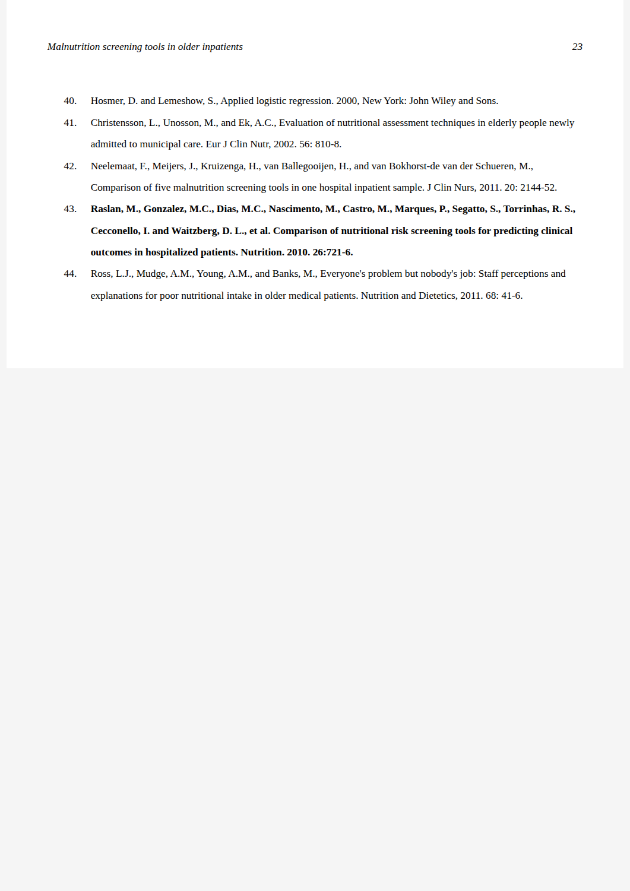Malnutrition screening tools in older inpatients 23
Hosmer, D. and Lemeshow, S., Applied logistic regression. 2000, New York: John Wiley and Sons.
Christensson, L., Unosson, M., and Ek, A.C., Evaluation of nutritional assessment techniques in elderly people newly admitted to municipal care. Eur J Clin Nutr, 2002. 56: 810-8.
Neelemaat, F., Meijers, J., Kruizenga, H., van Ballegooijen, H., and van Bokhorst-de van der Schueren, M., Comparison of five malnutrition screening tools in one hospital inpatient sample. J Clin Nurs, 2011. 20: 2144-52.
Raslan, M., Gonzalez, M.C., Dias, M.C., Nascimento, M., Castro, M., Marques, P., Segatto, S., Torrinhas, R. S., Cecconello, I. and Waitzberg, D. L., et al. Comparison of nutritional risk screening tools for predicting clinical outcomes in hospitalized patients. Nutrition. 2010. 26:721-6.
Ross, L.J., Mudge, A.M., Young, A.M., and Banks, M., Everyone's problem but nobody's job: Staff perceptions and explanations for poor nutritional intake in older medical patients. Nutrition and Dietetics, 2011. 68: 41-6.